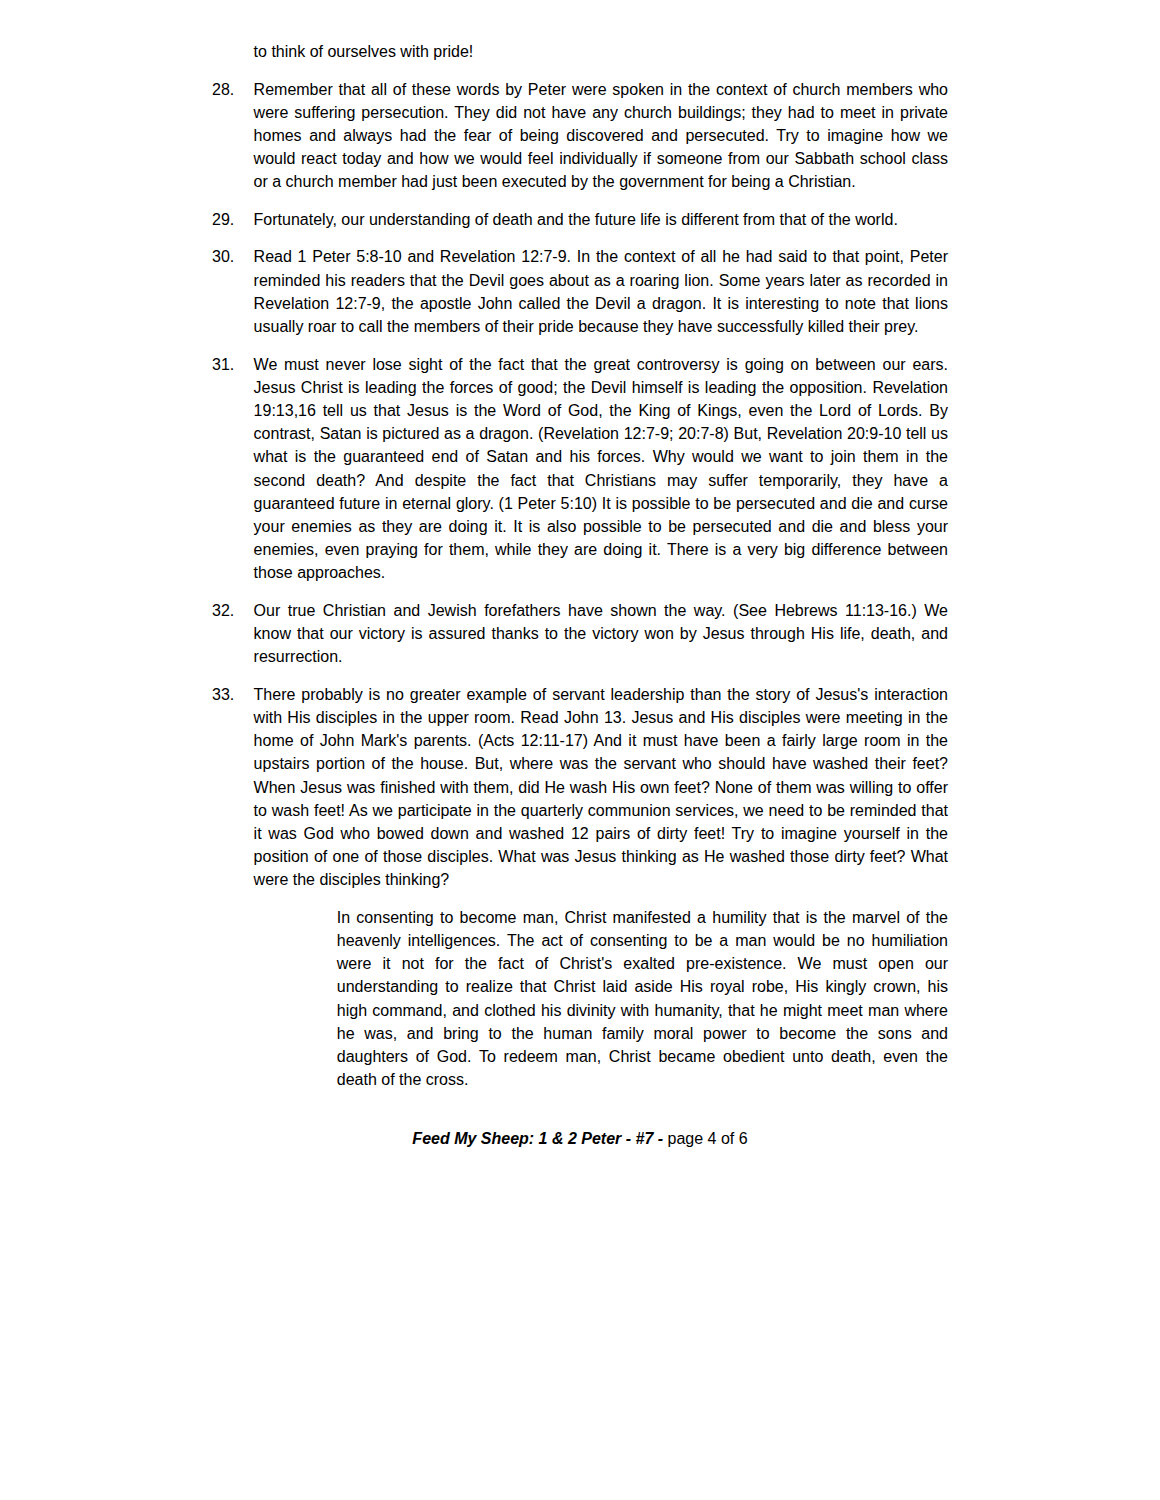to think of ourselves with pride!
28. Remember that all of these words by Peter were spoken in the context of church members who were suffering persecution. They did not have any church buildings; they had to meet in private homes and always had the fear of being discovered and persecuted. Try to imagine how we would react today and how we would feel individually if someone from our Sabbath school class or a church member had just been executed by the government for being a Christian.
29. Fortunately, our understanding of death and the future life is different from that of the world.
30. Read 1 Peter 5:8-10 and Revelation 12:7-9. In the context of all he had said to that point, Peter reminded his readers that the Devil goes about as a roaring lion. Some years later as recorded in Revelation 12:7-9, the apostle John called the Devil a dragon. It is interesting to note that lions usually roar to call the members of their pride because they have successfully killed their prey.
31. We must never lose sight of the fact that the great controversy is going on between our ears. Jesus Christ is leading the forces of good; the Devil himself is leading the opposition. Revelation 19:13,16 tell us that Jesus is the Word of God, the King of Kings, even the Lord of Lords. By contrast, Satan is pictured as a dragon. (Revelation 12:7-9; 20:7-8) But, Revelation 20:9-10 tell us what is the guaranteed end of Satan and his forces. Why would we want to join them in the second death? And despite the fact that Christians may suffer temporarily, they have a guaranteed future in eternal glory. (1 Peter 5:10) It is possible to be persecuted and die and curse your enemies as they are doing it. It is also possible to be persecuted and die and bless your enemies, even praying for them, while they are doing it. There is a very big difference between those approaches.
32. Our true Christian and Jewish forefathers have shown the way. (See Hebrews 11:13-16.) We know that our victory is assured thanks to the victory won by Jesus through His life, death, and resurrection.
33. There probably is no greater example of servant leadership than the story of Jesus's interaction with His disciples in the upper room. Read John 13. Jesus and His disciples were meeting in the home of John Mark's parents. (Acts 12:11-17) And it must have been a fairly large room in the upstairs portion of the house. But, where was the servant who should have washed their feet? When Jesus was finished with them, did He wash His own feet? None of them was willing to offer to wash feet! As we participate in the quarterly communion services, we need to be reminded that it was God who bowed down and washed 12 pairs of dirty feet! Try to imagine yourself in the position of one of those disciples. What was Jesus thinking as He washed those dirty feet? What were the disciples thinking?
In consenting to become man, Christ manifested a humility that is the marvel of the heavenly intelligences. The act of consenting to be a man would be no humiliation were it not for the fact of Christ's exalted pre-existence. We must open our understanding to realize that Christ laid aside His royal robe, His kingly crown, his high command, and clothed his divinity with humanity, that he might meet man where he was, and bring to the human family moral power to become the sons and daughters of God. To redeem man, Christ became obedient unto death, even the death of the cross.
Feed My Sheep: 1 & 2 Peter - #7 - page 4 of 6